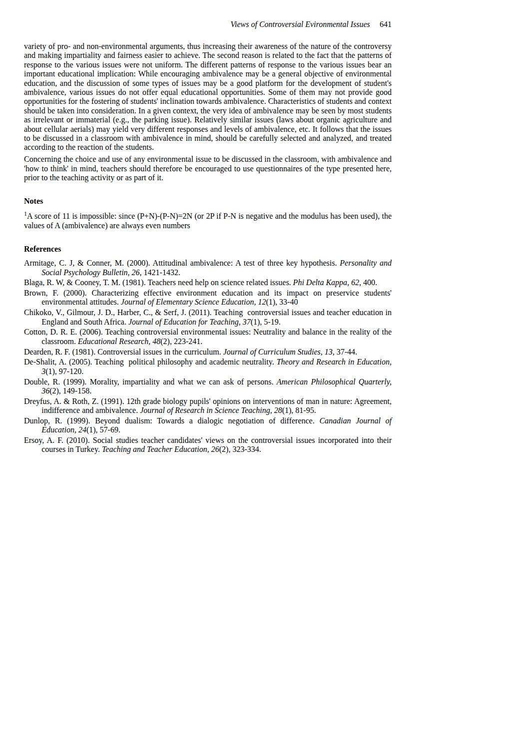Views of Controversial Evironmental Issues 641
variety of pro- and non-environmental arguments, thus increasing their awareness of the nature of the controversy and making impartiality and fairness easier to achieve. The second reason is related to the fact that the patterns of response to the various issues were not uniform. The different patterns of response to the various issues bear an important educational implication: While encouraging ambivalence may be a general objective of environmental education, and the discussion of some types of issues may be a good platform for the development of student's ambivalence, various issues do not offer equal educational opportunities. Some of them may not provide good opportunities for the fostering of students' inclination towards ambivalence. Characteristics of students and context should be taken into consideration. In a given context, the very idea of ambivalence may be seen by most students as irrelevant or immaterial (e.g., the parking issue). Relatively similar issues (laws about organic agriculture and about cellular aerials) may yield very different responses and levels of ambivalence, etc. It follows that the issues to be discussed in a classroom with ambivalence in mind, should be carefully selected and analyzed, and treated according to the reaction of the students.
Concerning the choice and use of any environmental issue to be discussed in the classroom, with ambivalence and 'how to think' in mind, teachers should therefore be encouraged to use questionnaires of the type presented here, prior to the teaching activity or as part of it.
Notes
1A score of 11 is impossible: since (P+N)-(P-N)=2N (or 2P if P-N is negative and the modulus has been used), the values of A (ambivalence) are always even numbers
References
Armitage, C. J, & Conner, M. (2000). Attitudinal ambivalence: A test of three key hypothesis. Personality and Social Psychology Bulletin, 26, 1421-1432.
Blaga, R. W, & Cooney, T. M. (1981). Teachers need help on science related issues. Phi Delta Kappa, 62, 400.
Brown, F. (2000). Characterizing effective environment education and its impact on preservice students' environmental attitudes. Journal of Elementary Science Education, 12(1), 33-40
Chikoko, V., Gilmour, J. D., Harber, C., & Serf, J. (2011). Teaching controversial issues and teacher education in England and South Africa. Journal of Education for Teaching, 37(1), 5-19.
Cotton, D. R. E. (2006). Teaching controversial environmental issues: Neutrality and balance in the reality of the classroom. Educational Research, 48(2), 223-241.
Dearden, R. F. (1981). Controversial issues in the curriculum. Journal of Curriculum Studies, 13, 37-44.
De-Shalit, A. (2005). Teaching political philosophy and academic neutrality. Theory and Research in Education, 3(1), 97-120.
Double, R. (1999). Morality, impartiality and what we can ask of persons. American Philosophical Quarterly, 36(2), 149-158.
Dreyfus, A. & Roth, Z. (1991). 12th grade biology pupils' opinions on interventions of man in nature: Agreement, indifference and ambivalence. Journal of Research in Science Teaching, 28(1), 81-95.
Dunlop, R. (1999). Beyond dualism: Towards a dialogic negotiation of difference. Canadian Journal of Education, 24(1), 57-69.
Ersoy, A. F. (2010). Social studies teacher candidates' views on the controversial issues incorporated into their courses in Turkey. Teaching and Teacher Education, 26(2), 323-334.